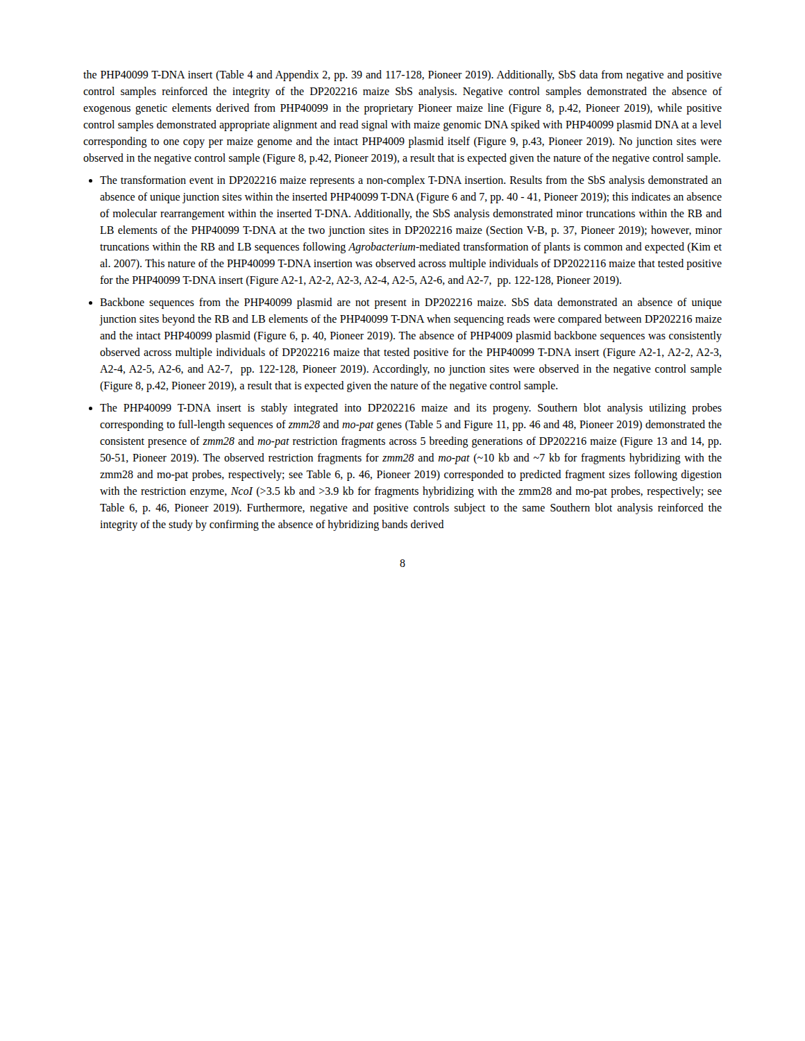the PHP40099 T-DNA insert (Table 4 and Appendix 2, pp. 39 and 117-128, Pioneer 2019). Additionally, SbS data from negative and positive control samples reinforced the integrity of the DP202216 maize SbS analysis. Negative control samples demonstrated the absence of exogenous genetic elements derived from PHP40099 in the proprietary Pioneer maize line (Figure 8, p.42, Pioneer 2019), while positive control samples demonstrated appropriate alignment and read signal with maize genomic DNA spiked with PHP40099 plasmid DNA at a level corresponding to one copy per maize genome and the intact PHP4009 plasmid itself (Figure 9, p.43, Pioneer 2019). No junction sites were observed in the negative control sample (Figure 8, p.42, Pioneer 2019), a result that is expected given the nature of the negative control sample.
The transformation event in DP202216 maize represents a non-complex T-DNA insertion. Results from the SbS analysis demonstrated an absence of unique junction sites within the inserted PHP40099 T-DNA (Figure 6 and 7, pp. 40 - 41, Pioneer 2019); this indicates an absence of molecular rearrangement within the inserted T-DNA. Additionally, the SbS analysis demonstrated minor truncations within the RB and LB elements of the PHP40099 T-DNA at the two junction sites in DP202216 maize (Section V-B, p. 37, Pioneer 2019); however, minor truncations within the RB and LB sequences following Agrobacterium-mediated transformation of plants is common and expected (Kim et al. 2007). This nature of the PHP40099 T-DNA insertion was observed across multiple individuals of DP2022116 maize that tested positive for the PHP40099 T-DNA insert (Figure A2-1, A2-2, A2-3, A2-4, A2-5, A2-6, and A2-7, pp. 122-128, Pioneer 2019).
Backbone sequences from the PHP40099 plasmid are not present in DP202216 maize. SbS data demonstrated an absence of unique junction sites beyond the RB and LB elements of the PHP40099 T-DNA when sequencing reads were compared between DP202216 maize and the intact PHP40099 plasmid (Figure 6, p. 40, Pioneer 2019). The absence of PHP4009 plasmid backbone sequences was consistently observed across multiple individuals of DP202216 maize that tested positive for the PHP40099 T-DNA insert (Figure A2-1, A2-2, A2-3, A2-4, A2-5, A2-6, and A2-7, pp. 122-128, Pioneer 2019). Accordingly, no junction sites were observed in the negative control sample (Figure 8, p.42, Pioneer 2019), a result that is expected given the nature of the negative control sample.
The PHP40099 T-DNA insert is stably integrated into DP202216 maize and its progeny. Southern blot analysis utilizing probes corresponding to full-length sequences of zmm28 and mo-pat genes (Table 5 and Figure 11, pp. 46 and 48, Pioneer 2019) demonstrated the consistent presence of zmm28 and mo-pat restriction fragments across 5 breeding generations of DP202216 maize (Figure 13 and 14, pp. 50-51, Pioneer 2019). The observed restriction fragments for zmm28 and mo-pat (~10 kb and ~7 kb for fragments hybridizing with the zmm28 and mo-pat probes, respectively; see Table 6, p. 46, Pioneer 2019) corresponded to predicted fragment sizes following digestion with the restriction enzyme, NcoI (>3.5 kb and >3.9 kb for fragments hybridizing with the zmm28 and mo-pat probes, respectively; see Table 6, p. 46, Pioneer 2019). Furthermore, negative and positive controls subject to the same Southern blot analysis reinforced the integrity of the study by confirming the absence of hybridizing bands derived
8